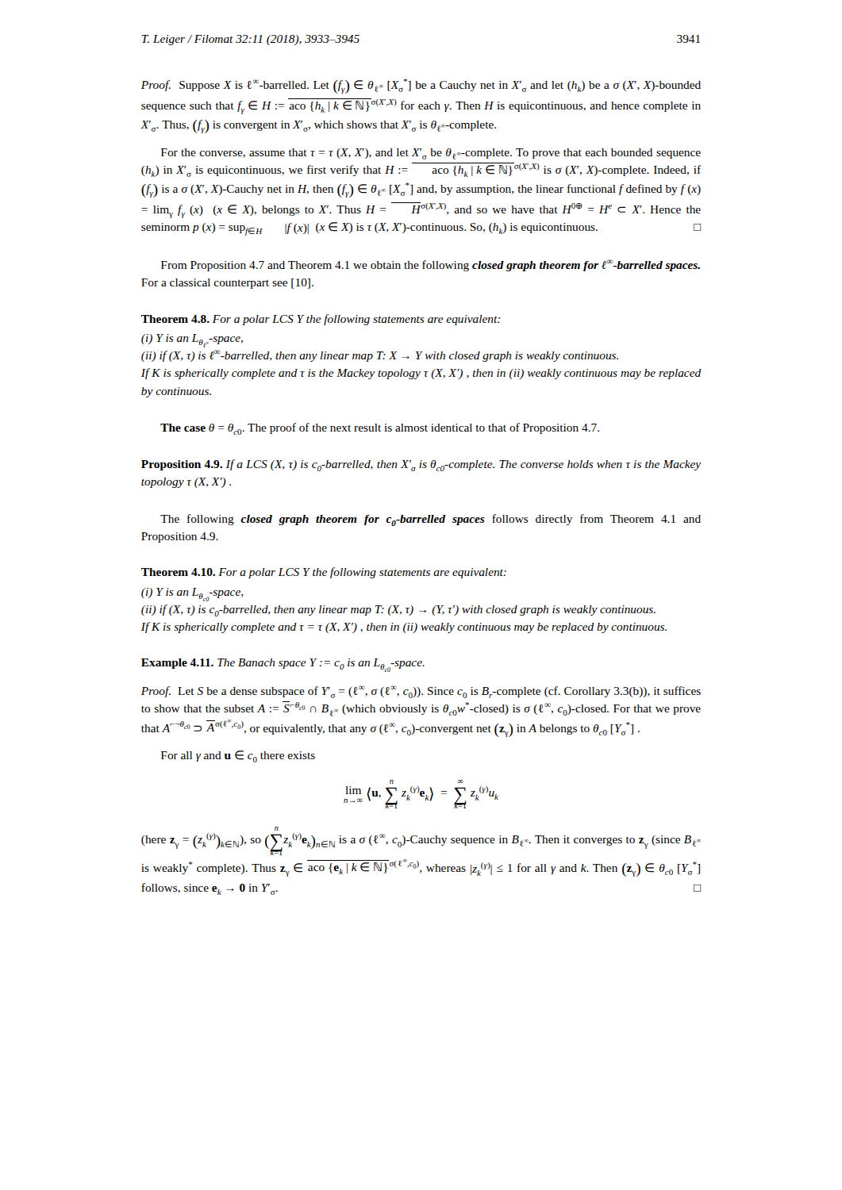T. Leiger / Filomat 32:11 (2018), 3933–3945 3941
Proof. Suppose X is ℓ∞-barrelled. Let (fγ) ∈ θℓ∞ [Xσ*] be a Cauchy net in X′σ and let (hk) be a σ (X′, X)-bounded sequence such that fγ ∈ H := aco {hk | k ∈ ℕ}σ(X′,X) for each γ. Then H is equicontinuous, and hence complete in X′σ. Thus, (fγ) is convergent in X′σ, which shows that X′σ is θℓ∞-complete.
For the converse, assume that τ = τ (X, X′), and let X′σ be θℓ∞-complete. To prove that each bounded sequence (hk) in X′σ is equicontinuous, we first verify that H := aco {hk | k ∈ ℕ}σ(X′,X) is σ (X′, X)-complete. Indeed, if (fγ) is a σ (X′, X)-Cauchy net in H, then (fγ) ∈ θℓ∞ [Xσ*] and, by assumption, the linear functional f defined by f (x) = limγ fγ (x) (x ∈ X), belongs to X′. Thus H = Hσ(X′,X), and so we have that H0⊕ = He ⊂ X′. Hence the seminorm p (x) = supf∈H |f (x)| (x ∈ X) is τ (X, X′)-continuous. So, (hk) is equicontinuous. □
From Proposition 4.7 and Theorem 4.1 we obtain the following closed graph theorem for ℓ∞-barrelled spaces. For a classical counterpart see [10].
Theorem 4.8. For a polar LCS Y the following statements are equivalent:
(i) Y is an Lθℓ∞-space,
(ii) if (X, τ) is ℓ∞-barrelled, then any linear map T: X → Y with closed graph is weakly continuous.
If K is spherically complete and τ is the Mackey topology τ (X, X′) , then in (ii) weakly continuous may be replaced by continuous.
The case θ = θc0. The proof of the next result is almost identical to that of Proposition 4.7.
Proposition 4.9. If a LCS (X, τ) is c0-barrelled, then X′σ is θc0-complete. The converse holds when τ is the Mackey topology τ (X, X′) .
The following closed graph theorem for c0-barrelled spaces follows directly from Theorem 4.1 and Proposition 4.9.
Theorem 4.10. For a polar LCS Y the following statements are equivalent:
(i) Y is an Lθc0-space,
(ii) if (X, τ) is c0-barrelled, then any linear map T: (X, τ) → (Y, τ′) with closed graph is weakly continuous.
If K is spherically complete and τ = τ (X, X′) , then in (ii) weakly continuous may be replaced by continuous.
Example 4.11. The Banach space Y := c0 is an Lθc0-space.
Proof. Let S be a dense subspace of Y′σ = (ℓ∞, σ (ℓ∞, c0)). Since c0 is Br-complete (cf. Corollary 3.3(b)), it suffices to show that the subset A := S⌐θc0 ∩ Bℓ∞ (which obviously is θc0w*-closed) is σ (ℓ∞, c0)-closed. For that we prove that A⌐¬θc0 ⊃ Aσ(ℓ∞,c0), or equivalently, that any σ (ℓ∞, c0)-convergent net (zγ) in A belongs to θc0 [Yσ*] .
For all γ and u ∈ c0 there exists
lim n→∞ ⟨u, n∑k=1 zk(γ)ek⟩ = ∞∑k=1 zk(γ)uk
(here zγ = (zk(γ))k∈ℕ), so (n∑k=1 zk(γ)ek)n∈ℕ is a σ (ℓ∞, c0)-Cauchy sequence in Bℓ∞. Then it converges to zγ (since Bℓ∞ is weakly* complete). Thus zγ ∈ aco {ek | k ∈ ℕ}σ(ℓ∞,c0), whereas |zk(γ)| ≤ 1 for all γ and k. Then (zγ) ∈ θc0 [Yσ*] follows, since ek → 0 in Y′σ. □